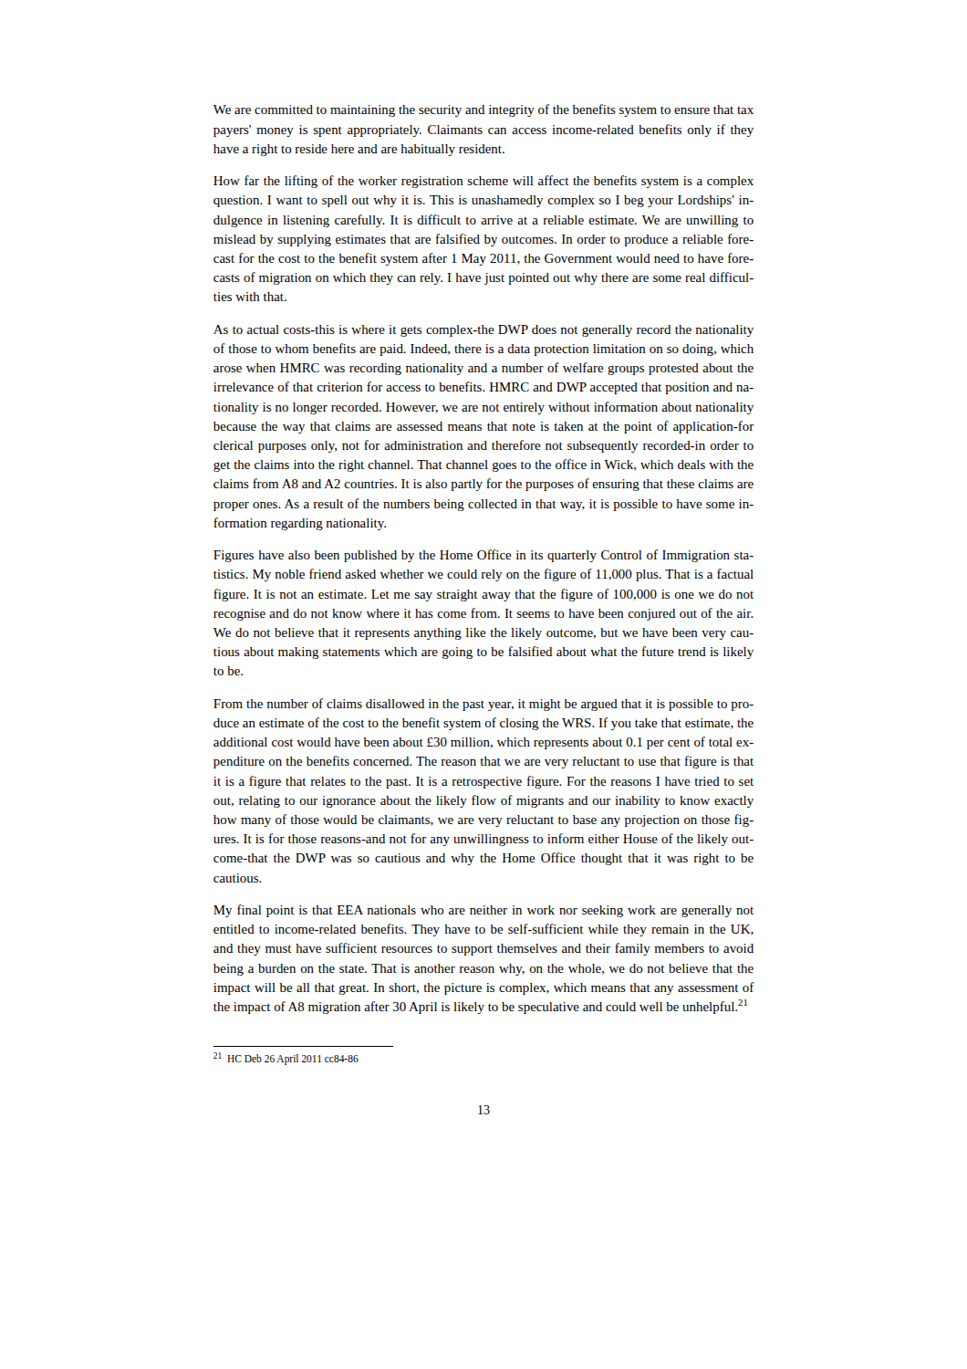We are committed to maintaining the security and integrity of the benefits system to ensure that tax payers' money is spent appropriately. Claimants can access income-related benefits only if they have a right to reside here and are habitually resident.
How far the lifting of the worker registration scheme will affect the benefits system is a complex question. I want to spell out why it is. This is unashamedly complex so I beg your Lordships' indulgence in listening carefully. It is difficult to arrive at a reliable estimate. We are unwilling to mislead by supplying estimates that are falsified by outcomes. In order to produce a reliable forecast for the cost to the benefit system after 1 May 2011, the Government would need to have forecasts of migration on which they can rely. I have just pointed out why there are some real difficulties with that.
As to actual costs-this is where it gets complex-the DWP does not generally record the nationality of those to whom benefits are paid. Indeed, there is a data protection limitation on so doing, which arose when HMRC was recording nationality and a number of welfare groups protested about the irrelevance of that criterion for access to benefits. HMRC and DWP accepted that position and nationality is no longer recorded. However, we are not entirely without information about nationality because the way that claims are assessed means that note is taken at the point of application-for clerical purposes only, not for administration and therefore not subsequently recorded-in order to get the claims into the right channel. That channel goes to the office in Wick, which deals with the claims from A8 and A2 countries. It is also partly for the purposes of ensuring that these claims are proper ones. As a result of the numbers being collected in that way, it is possible to have some information regarding nationality.
Figures have also been published by the Home Office in its quarterly Control of Immigration statistics. My noble friend asked whether we could rely on the figure of 11,000 plus. That is a factual figure. It is not an estimate. Let me say straight away that the figure of 100,000 is one we do not recognise and do not know where it has come from. It seems to have been conjured out of the air. We do not believe that it represents anything like the likely outcome, but we have been very cautious about making statements which are going to be falsified about what the future trend is likely to be.
From the number of claims disallowed in the past year, it might be argued that it is possible to produce an estimate of the cost to the benefit system of closing the WRS. If you take that estimate, the additional cost would have been about £30 million, which represents about 0.1 per cent of total expenditure on the benefits concerned. The reason that we are very reluctant to use that figure is that it is a figure that relates to the past. It is a retrospective figure. For the reasons I have tried to set out, relating to our ignorance about the likely flow of migrants and our inability to know exactly how many of those would be claimants, we are very reluctant to base any projection on those figures. It is for those reasons-and not for any unwillingness to inform either House of the likely outcome-that the DWP was so cautious and why the Home Office thought that it was right to be cautious.
My final point is that EEA nationals who are neither in work nor seeking work are generally not entitled to income-related benefits. They have to be self-sufficient while they remain in the UK, and they must have sufficient resources to support themselves and their family members to avoid being a burden on the state. That is another reason why, on the whole, we do not believe that the impact will be all that great. In short, the picture is complex, which means that any assessment of the impact of A8 migration after 30 April is likely to be speculative and could well be unhelpful.21
21 HC Deb 26 April 2011 cc84-86
13